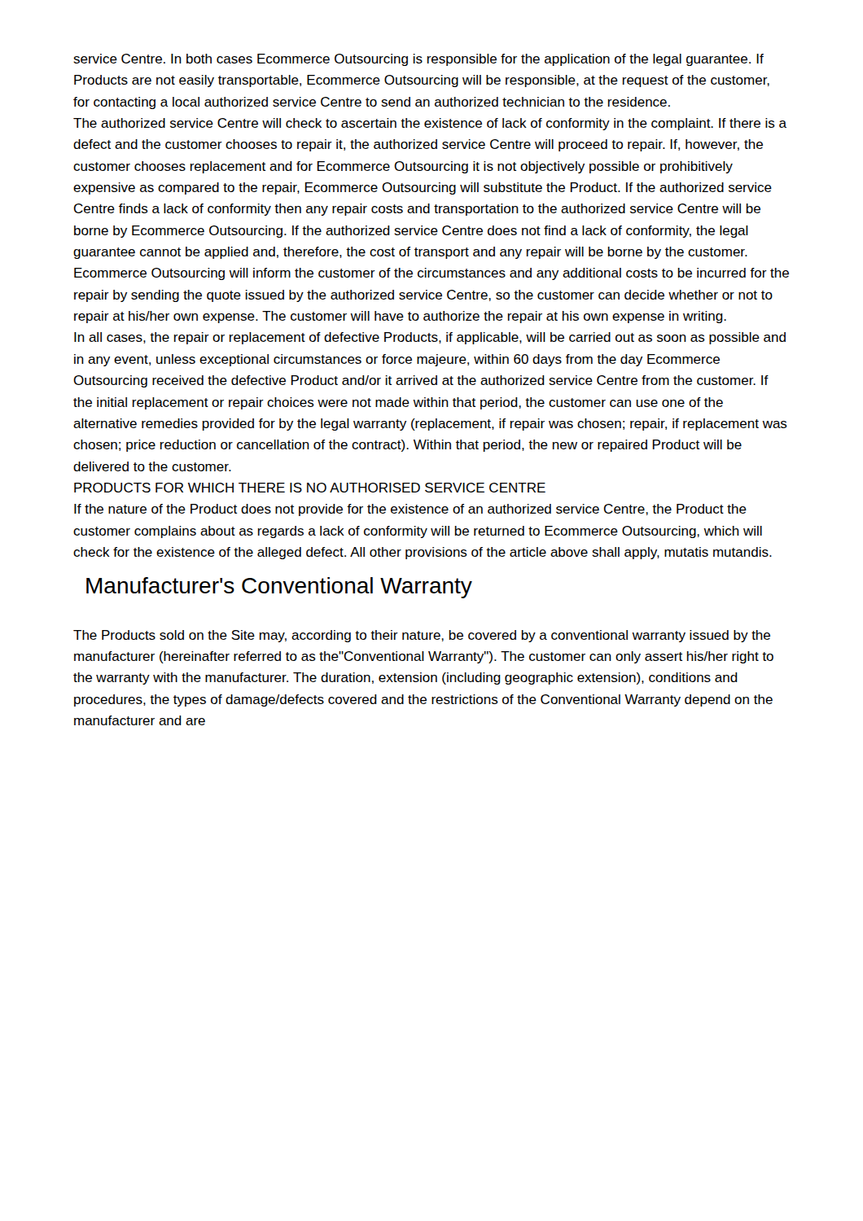service Centre. In both cases Ecommerce Outsourcing is responsible for the application of the legal guarantee. If Products are not easily transportable, Ecommerce Outsourcing will be responsible, at the request of the customer, for contacting a local authorized service Centre to send an authorized technician to the residence.
The authorized service Centre will check to ascertain the existence of lack of conformity in the complaint. If there is a defect and the customer chooses to repair it, the authorized service Centre will proceed to repair. If, however, the customer chooses replacement and for Ecommerce Outsourcing it is not objectively possible or prohibitively expensive as compared to the repair, Ecommerce Outsourcing will substitute the Product. If the authorized service Centre finds a lack of conformity then any repair costs and transportation to the authorized service Centre will be borne by Ecommerce Outsourcing. If the authorized service Centre does not find a lack of conformity, the legal guarantee cannot be applied and, therefore, the cost of transport and any repair will be borne by the customer. Ecommerce Outsourcing will inform the customer of the circumstances and any additional costs to be incurred for the repair by sending the quote issued by the authorized service Centre, so the customer can decide whether or not to repair at his/her own expense. The customer will have to authorize the repair at his own expense in writing.
In all cases, the repair or replacement of defective Products, if applicable, will be carried out as soon as possible and in any event, unless exceptional circumstances or force majeure, within 60 days from the day Ecommerce Outsourcing received the defective Product and/or it arrived at the authorized service Centre from the customer. If the initial replacement or repair choices were not made within that period, the customer can use one of the alternative remedies provided for by the legal warranty (replacement, if repair was chosen; repair, if replacement was chosen; price reduction or cancellation of the contract). Within that period, the new or repaired Product will be delivered to the customer.
PRODUCTS FOR WHICH THERE IS NO AUTHORISED SERVICE CENTRE
If the nature of the Product does not provide for the existence of an authorized service Centre, the Product the customer complains about as regards a lack of conformity will be returned to Ecommerce Outsourcing, which will check for the existence of the alleged defect. All other provisions of the article above shall apply, mutatis mutandis.
Manufacturer's Conventional Warranty
The Products sold on the Site may, according to their nature, be covered by a conventional warranty issued by the manufacturer (hereinafter referred to as the"Conventional Warranty"). The customer can only assert his/her right to the warranty with the manufacturer. The duration, extension (including geographic extension), conditions and procedures, the types of damage/defects covered and the restrictions of the Conventional Warranty depend on the manufacturer and are